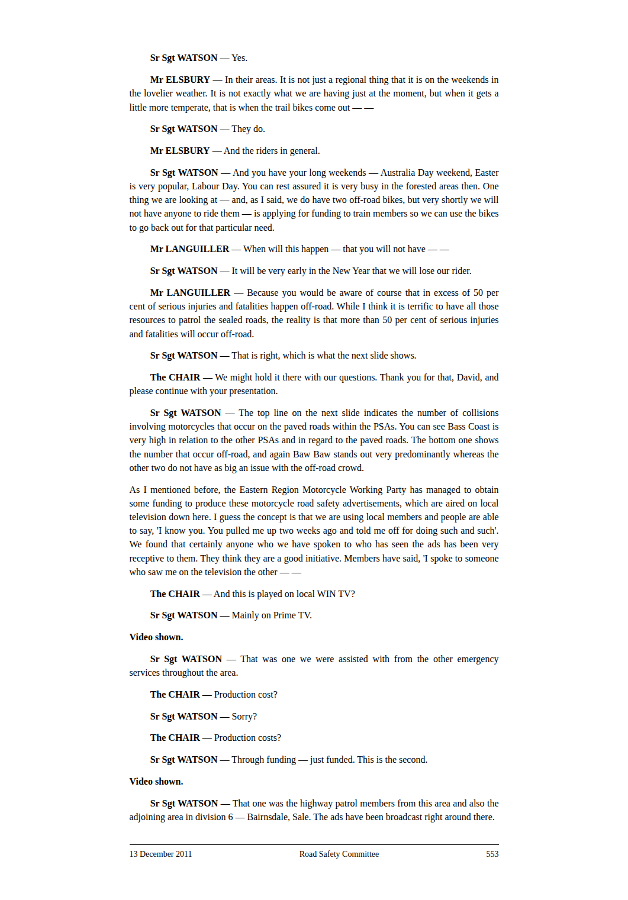Sr Sgt WATSON — Yes.
Mr ELSBURY — In their areas. It is not just a regional thing that it is on the weekends in the lovelier weather. It is not exactly what we are having just at the moment, but when it gets a little more temperate, that is when the trail bikes come out — —
Sr Sgt WATSON — They do.
Mr ELSBURY — And the riders in general.
Sr Sgt WATSON — And you have your long weekends — Australia Day weekend, Easter is very popular, Labour Day. You can rest assured it is very busy in the forested areas then. One thing we are looking at — and, as I said, we do have two off-road bikes, but very shortly we will not have anyone to ride them — is applying for funding to train members so we can use the bikes to go back out for that particular need.
Mr LANGUILLER — When will this happen — that you will not have — —
Sr Sgt WATSON — It will be very early in the New Year that we will lose our rider.
Mr LANGUILLER — Because you would be aware of course that in excess of 50 per cent of serious injuries and fatalities happen off-road. While I think it is terrific to have all those resources to patrol the sealed roads, the reality is that more than 50 per cent of serious injuries and fatalities will occur off-road.
Sr Sgt WATSON — That is right, which is what the next slide shows.
The CHAIR — We might hold it there with our questions. Thank you for that, David, and please continue with your presentation.
Sr Sgt WATSON — The top line on the next slide indicates the number of collisions involving motorcycles that occur on the paved roads within the PSAs. You can see Bass Coast is very high in relation to the other PSAs and in regard to the paved roads. The bottom one shows the number that occur off-road, and again Baw Baw stands out very predominantly whereas the other two do not have as big an issue with the off-road crowd.
As I mentioned before, the Eastern Region Motorcycle Working Party has managed to obtain some funding to produce these motorcycle road safety advertisements, which are aired on local television down here. I guess the concept is that we are using local members and people are able to say, 'I know you. You pulled me up two weeks ago and told me off for doing such and such'. We found that certainly anyone who we have spoken to who has seen the ads has been very receptive to them. They think they are a good initiative. Members have said, 'I spoke to someone who saw me on the television the other — —
The CHAIR — And this is played on local WIN TV?
Sr Sgt WATSON — Mainly on Prime TV.
Video shown.
Sr Sgt WATSON — That was one we were assisted with from the other emergency services throughout the area.
The CHAIR — Production cost?
Sr Sgt WATSON — Sorry?
The CHAIR — Production costs?
Sr Sgt WATSON — Through funding — just funded. This is the second.
Video shown.
Sr Sgt WATSON — That one was the highway patrol members from this area and also the adjoining area in division 6 — Bairnsdale, Sale. The ads have been broadcast right around there.
13 December 2011 Road Safety Committee 553